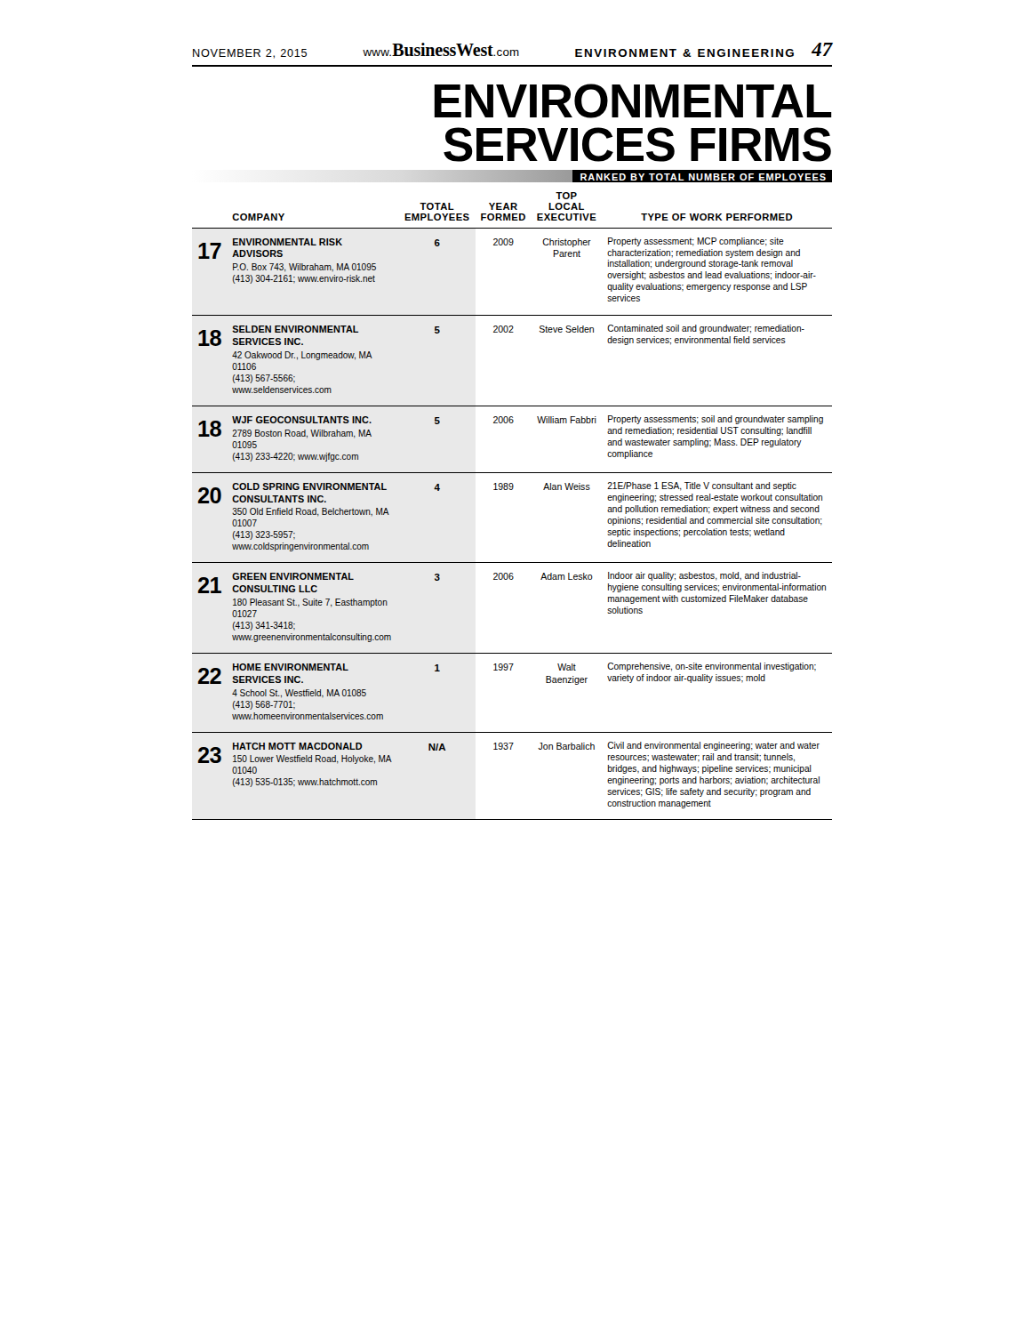NOVEMBER 2, 2015
www. BusinessWest.com
Environment & Engineering
47
Environmental Services Firms
Ranked by Total Number of Employees
| | Company | Total Employees | Year Formed | Top Local Executive | Type of Work Performed |
| --- | --- | --- | --- | --- | --- |
| 17 | Environmental Risk Advisors P.O. Box 743, Wilbraham, MA 01095 (413) 304-2161; www.enviro-risk.net | 6 | 2009 | Christopher Parent | Property assessment; MCP compliance; site characterization; remediation system design and installation; underground storage-tank removal oversight; asbestos and lead evaluations; indoor-air-quality evaluations; emergency response and LSP services |
| 18 | Selden Environmental Services Inc. 42 Oakwood Dr., Longmeadow, MA 01106 (413) 567-5566; www.seldenservices.com | 5 | 2002 | Steve Selden | Contaminated soil and groundwater; remediation-design services; environmental field services |
| 18 | WJF Geoconsultants Inc. 2789 Boston Road, Wilbraham, MA 01095 (413) 233-4220; www.wjfgc.com | 5 | 2006 | William Fabbri | Property assessments; soil and groundwater sampling and remediation; residential UST consulting; landfill and wastewater sampling; Mass. DEP regulatory compliance |
| 20 | Cold Spring Environmental Consultants Inc. 350 Old Enfield Road, Belchertown, MA 01007 (413) 323-5957; www.coldspringenvironmental.com | 4 | 1989 | Alan Weiss | 21E/Phase 1 ESA, Title V consultant and septic engineering; stressed real-estate workout consultation and pollution remediation; expert witness and second opinions; residential and commercial site consultation; septic inspections; percolation tests; wetland delineation |
| 21 | Green Environmental Consulting LLC 180 Pleasant St., Suite 7, Easthampton 01027 (413) 341-3418; www.greenenvironmentalconsulting.com | 3 | 2006 | Adam Lesko | Indoor air quality; asbestos, mold, and industrial-hygiene consulting services; environmental-information management with customized FileMaker database solutions |
| 22 | Home Environmental Services Inc. 4 School St., Westfield, MA 01085 (413) 568-7701; www.homeenvironmentalservices.com | 1 | 1997 | Walt Baenziger | Comprehensive, on-site environmental investigation; variety of indoor air-quality issues; mold |
| 23 | Hatch Mott MacDonald 150 Lower Westfield Road, Holyoke, MA 01040 (413) 535-0135; www.hatchmott.com | N/A | 1937 | Jon Barbalich | Civil and environmental engineering; water and water resources; wastewater; rail and transit; tunnels, bridges, and highways; pipeline services; municipal engineering; ports and harbors; aviation; architectural services; GIS; life safety and security; program and construction management |